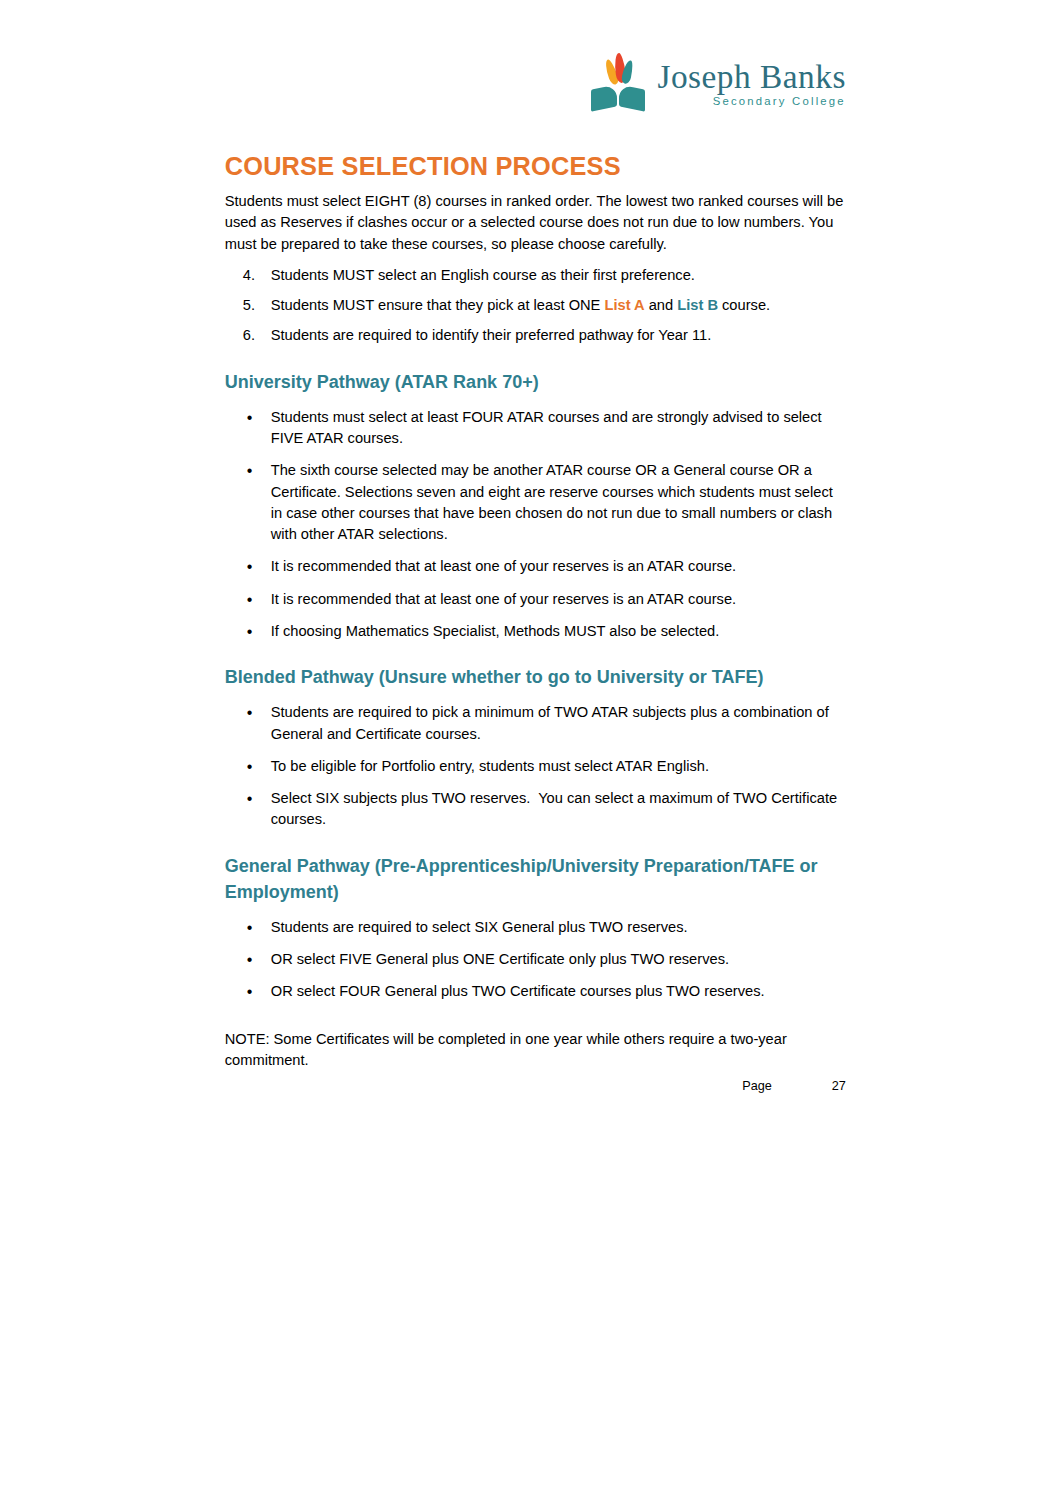Joseph Banks
Secondary College
COURSE SELECTION PROCESS
Students must select EIGHT (8) courses in ranked order. The lowest two ranked courses will be used as Reserves if clashes occur or a selected course does not run due to low numbers. You must be prepared to take these courses, so please choose carefully.
4. Students MUST select an English course as their first preference.
5. Students MUST ensure that they pick at least ONE List A and List B course.
6. Students are required to identify their preferred pathway for Year 11.
University Pathway (ATAR Rank 70+)
Students must select at least FOUR ATAR courses and are strongly advised to select FIVE ATAR courses.
The sixth course selected may be another ATAR course OR a General course OR a Certificate. Selections seven and eight are reserve courses which students must select in case other courses that have been chosen do not run due to small numbers or clash with other ATAR selections.
It is recommended that at least one of your reserves is an ATAR course.
It is recommended that at least one of your reserves is an ATAR course.
If choosing Mathematics Specialist, Methods MUST also be selected.
Blended Pathway (Unsure whether to go to University or TAFE)
Students are required to pick a minimum of TWO ATAR subjects plus a combination of General and Certificate courses.
To be eligible for Portfolio entry, students must select ATAR English.
Select SIX subjects plus TWO reserves. You can select a maximum of TWO Certificate courses.
General Pathway (Pre-Apprenticeship/University Preparation/TAFE or Employment)
Students are required to select SIX General plus TWO reserves.
OR select FIVE General plus ONE Certificate only plus TWO reserves.
OR select FOUR General plus TWO Certificate courses plus TWO reserves.
NOTE: Some Certificates will be completed in one year while others require a two-year commitment.
Page 27